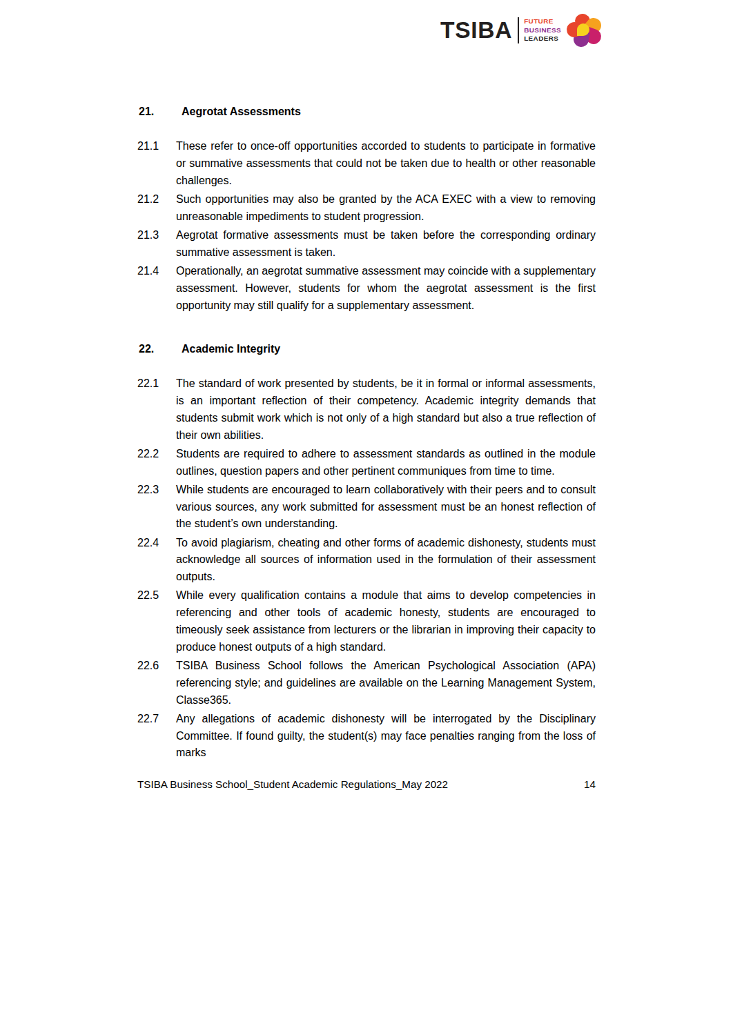TSIBA Future
Business
Leaders
21. Aegrotat Assessments
21.1 These refer to once-off opportunities accorded to students to participate in formative or summative assessments that could not be taken due to health or other reasonable challenges.
21.2 Such opportunities may also be granted by the ACA EXEC with a view to removing unreasonable impediments to student progression.
21.3 Aegrotat formative assessments must be taken before the corresponding ordinary summative assessment is taken.
21.4 Operationally, an aegrotat summative assessment may coincide with a supplementary assessment. However, students for whom the aegrotat assessment is the first opportunity may still qualify for a supplementary assessment.
22. Academic Integrity
22.1 The standard of work presented by students, be it in formal or informal assessments, is an important reflection of their competency. Academic integrity demands that students submit work which is not only of a high standard but also a true reflection of their own abilities.
22.2 Students are required to adhere to assessment standards as outlined in the module outlines, question papers and other pertinent communiques from time to time.
22.3 While students are encouraged to learn collaboratively with their peers and to consult various sources, any work submitted for assessment must be an honest reflection of the student’s own understanding.
22.4 To avoid plagiarism, cheating and other forms of academic dishonesty, students must acknowledge all sources of information used in the formulation of their assessment outputs.
22.5 While every qualification contains a module that aims to develop competencies in referencing and other tools of academic honesty, students are encouraged to timeously seek assistance from lecturers or the librarian in improving their capacity to produce honest outputs of a high standard.
22.6 TSIBA Business School follows the American Psychological Association (APA) referencing style; and guidelines are available on the Learning Management System, Classe365.
22.7 Any allegations of academic dishonesty will be interrogated by the Disciplinary Committee. If found guilty, the student(s) may face penalties ranging from the loss of marks
TSIBA Business School_Student Academic Regulations_May 2022 14